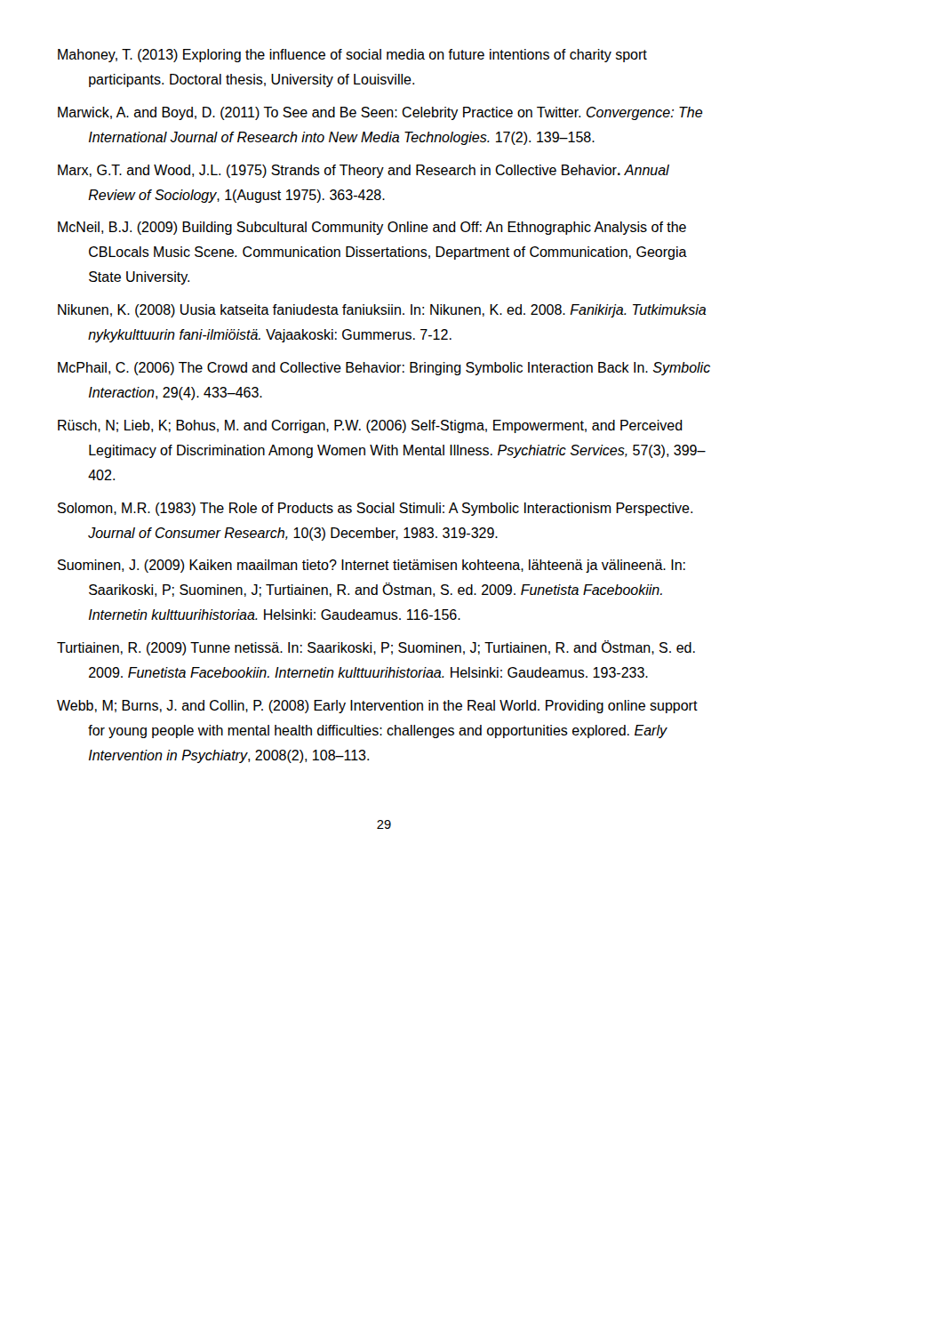Mahoney, T. (2013) Exploring the influence of social media on future intentions of charity sport participants. Doctoral thesis, University of Louisville.
Marwick, A. and Boyd, D. (2011) To See and Be Seen: Celebrity Practice on Twitter. Convergence: The International Journal of Research into New Media Technologies. 17(2). 139–158.
Marx, G.T. and Wood, J.L. (1975) Strands of Theory and Research in Collective Behavior. Annual Review of Sociology, 1(August 1975). 363-428.
McNeil, B.J. (2009) Building Subcultural Community Online and Off: An Ethnographic Analysis of the CBLocals Music Scene. Communication Dissertations, Department of Communication, Georgia State University.
Nikunen, K. (2008) Uusia katseita faniudesta faniuksiin. In: Nikunen, K. ed. 2008. Fanikirja. Tutkimuksia nykykulttuurin fani-ilmiöistä. Vajaakoski: Gummerus. 7-12.
McPhail, C. (2006) The Crowd and Collective Behavior: Bringing Symbolic Interaction Back In. Symbolic Interaction, 29(4). 433–463.
Rüsch, N; Lieb, K; Bohus, M. and Corrigan, P.W. (2006) Self-Stigma, Empowerment, and Perceived Legitimacy of Discrimination Among Women With Mental Illness. Psychiatric Services, 57(3), 399–402.
Solomon, M.R. (1983) The Role of Products as Social Stimuli: A Symbolic Interactionism Perspective. Journal of Consumer Research, 10(3) December, 1983. 319-329.
Suominen, J. (2009) Kaiken maailman tieto? Internet tietämisen kohteena, lähteenä ja välineenä. In: Saarikoski, P; Suominen, J; Turtiainen, R. and Östman, S. ed. 2009. Funetista Facebookiin. Internetin kulttuurihistoriaa. Helsinki: Gaudeamus. 116-156.
Turtiainen, R. (2009) Tunne netissä. In: Saarikoski, P; Suominen, J; Turtiainen, R. and Östman, S. ed. 2009. Funetista Facebookiin. Internetin kulttuurihistoriaa. Helsinki: Gaudeamus. 193-233.
Webb, M; Burns, J. and Collin, P. (2008) Early Intervention in the Real World. Providing online support for young people with mental health difficulties: challenges and opportunities explored. Early Intervention in Psychiatry, 2008(2), 108–113.
29